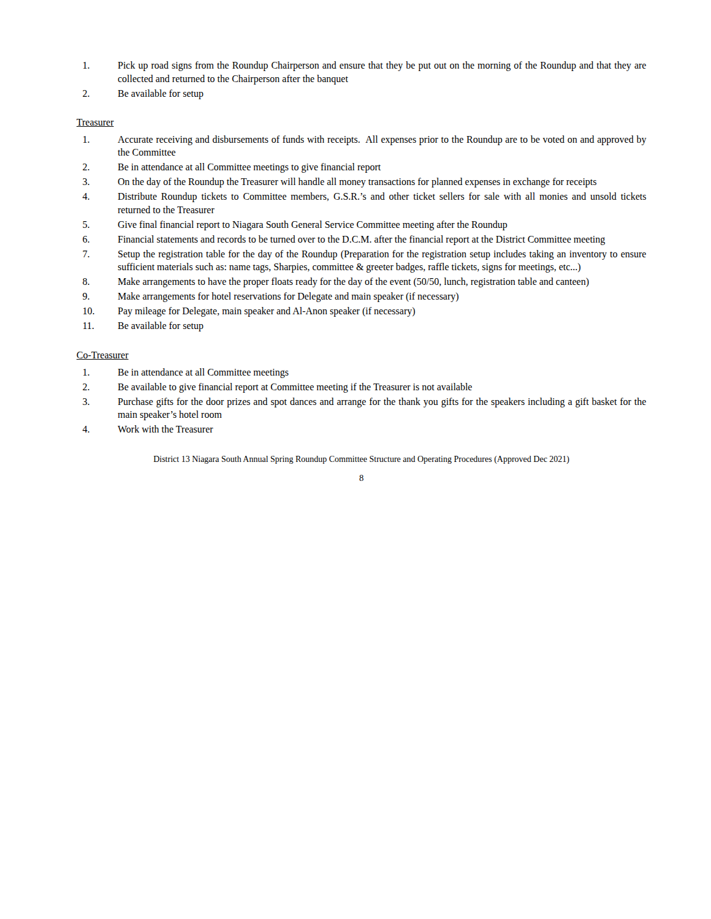Pick up road signs from the Roundup Chairperson and ensure that they be put out on the morning of the Roundup and that they are collected and returned to the Chairperson after the banquet
Be available for setup
Treasurer
Accurate receiving and disbursements of funds with receipts. All expenses prior to the Roundup are to be voted on and approved by the Committee
Be in attendance at all Committee meetings to give financial report
On the day of the Roundup the Treasurer will handle all money transactions for planned expenses in exchange for receipts
Distribute Roundup tickets to Committee members, G.S.R.’s and other ticket sellers for sale with all monies and unsold tickets returned to the Treasurer
Give final financial report to Niagara South General Service Committee meeting after the Roundup
Financial statements and records to be turned over to the D.C.M. after the financial report at the District Committee meeting
Setup the registration table for the day of the Roundup (Preparation for the registration setup includes taking an inventory to ensure sufficient materials such as: name tags, Sharpies, committee & greeter badges, raffle tickets, signs for meetings, etc...)
Make arrangements to have the proper floats ready for the day of the event (50/50, lunch, registration table and canteen)
Make arrangements for hotel reservations for Delegate and main speaker (if necessary)
Pay mileage for Delegate, main speaker and Al-Anon speaker (if necessary)
Be available for setup
Co-Treasurer
Be in attendance at all Committee meetings
Be available to give financial report at Committee meeting if the Treasurer is not available
Purchase gifts for the door prizes and spot dances and arrange for the thank you gifts for the speakers including a gift basket for the main speaker’s hotel room
Work with the Treasurer
District 13 Niagara South Annual Spring Roundup Committee Structure and Operating Procedures (Approved Dec 2021)
8